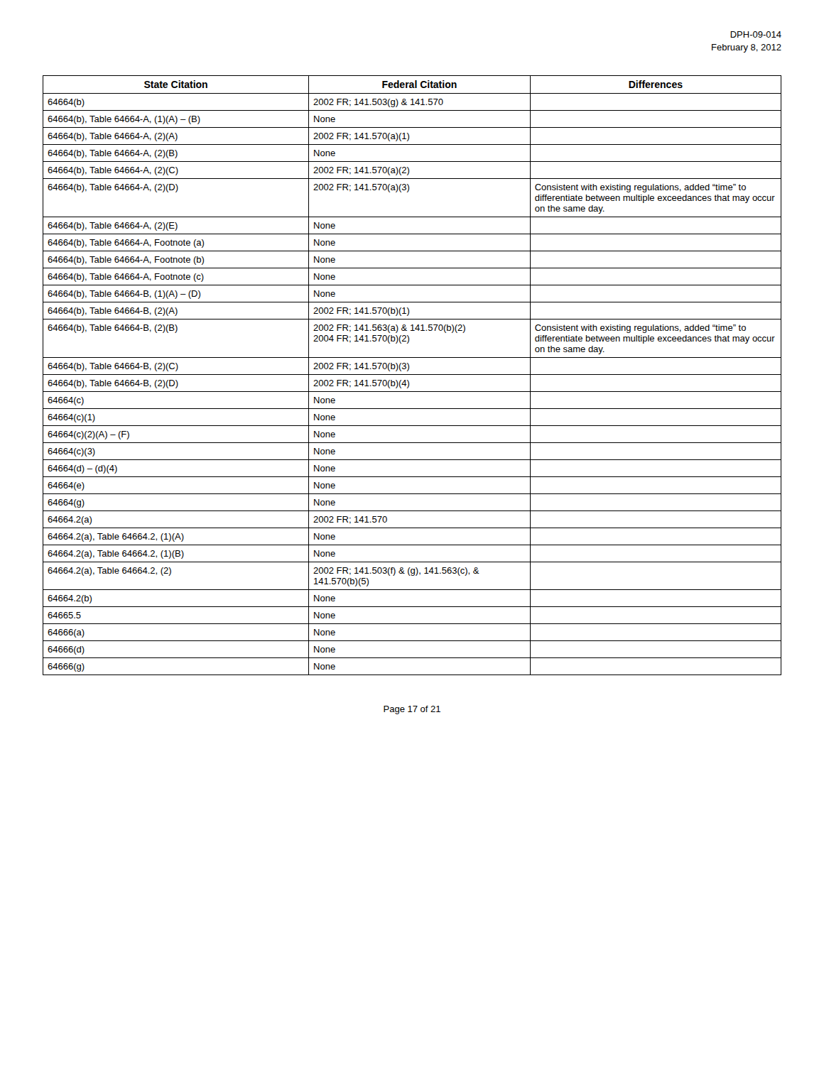DPH-09-014
February 8, 2012
| State Citation | Federal Citation | Differences |
| --- | --- | --- |
| 64664(b) | 2002 FR; 141.503(g) & 141.570 | |
| 64664(b), Table 64664-A, (1)(A) – (B) | None | |
| 64664(b), Table 64664-A, (2)(A) | 2002 FR; 141.570(a)(1) | |
| 64664(b), Table 64664-A, (2)(B) | None | |
| 64664(b), Table 64664-A, (2)(C) | 2002 FR; 141.570(a)(2) | |
| 64664(b), Table 64664-A, (2)(D) | 2002 FR; 141.570(a)(3) | Consistent with existing regulations, added “time” to differentiate between multiple exceedances that may occur on the same day. |
| 64664(b), Table 64664-A, (2)(E) | None | |
| 64664(b), Table 64664-A, Footnote (a) | None | |
| 64664(b), Table 64664-A, Footnote (b) | None | |
| 64664(b), Table 64664-A, Footnote (c) | None | |
| 64664(b), Table 64664-B, (1)(A) – (D) | None | |
| 64664(b), Table 64664-B, (2)(A) | 2002 FR; 141.570(b)(1) | |
| 64664(b), Table 64664-B, (2)(B) | 2002 FR; 141.563(a) & 141.570(b)(2) 2004 FR; 141.570(b)(2) | Consistent with existing regulations, added “time” to differentiate between multiple exceedances that may occur on the same day. |
| 64664(b), Table 64664-B, (2)(C) | 2002 FR; 141.570(b)(3) | |
| 64664(b), Table 64664-B, (2)(D) | 2002 FR; 141.570(b)(4) | |
| 64664(c) | None | |
| 64664(c)(1) | None | |
| 64664(c)(2)(A) – (F) | None | |
| 64664(c)(3) | None | |
| 64664(d) – (d)(4) | None | |
| 64664(e) | None | |
| 64664(g) | None | |
| 64664.2(a) | 2002 FR; 141.570 | |
| 64664.2(a), Table 64664.2, (1)(A) | None | |
| 64664.2(a), Table 64664.2, (1)(B) | None | |
| 64664.2(a), Table 64664.2, (2) | 2002 FR; 141.503(f) & (g), 141.563(c), & 141.570(b)(5) | |
| 64664.2(b) | None | |
| 64665.5 | None | |
| 64666(a) | None | |
| 64666(d) | None | |
| 64666(g) | None | |
Page 17 of 21